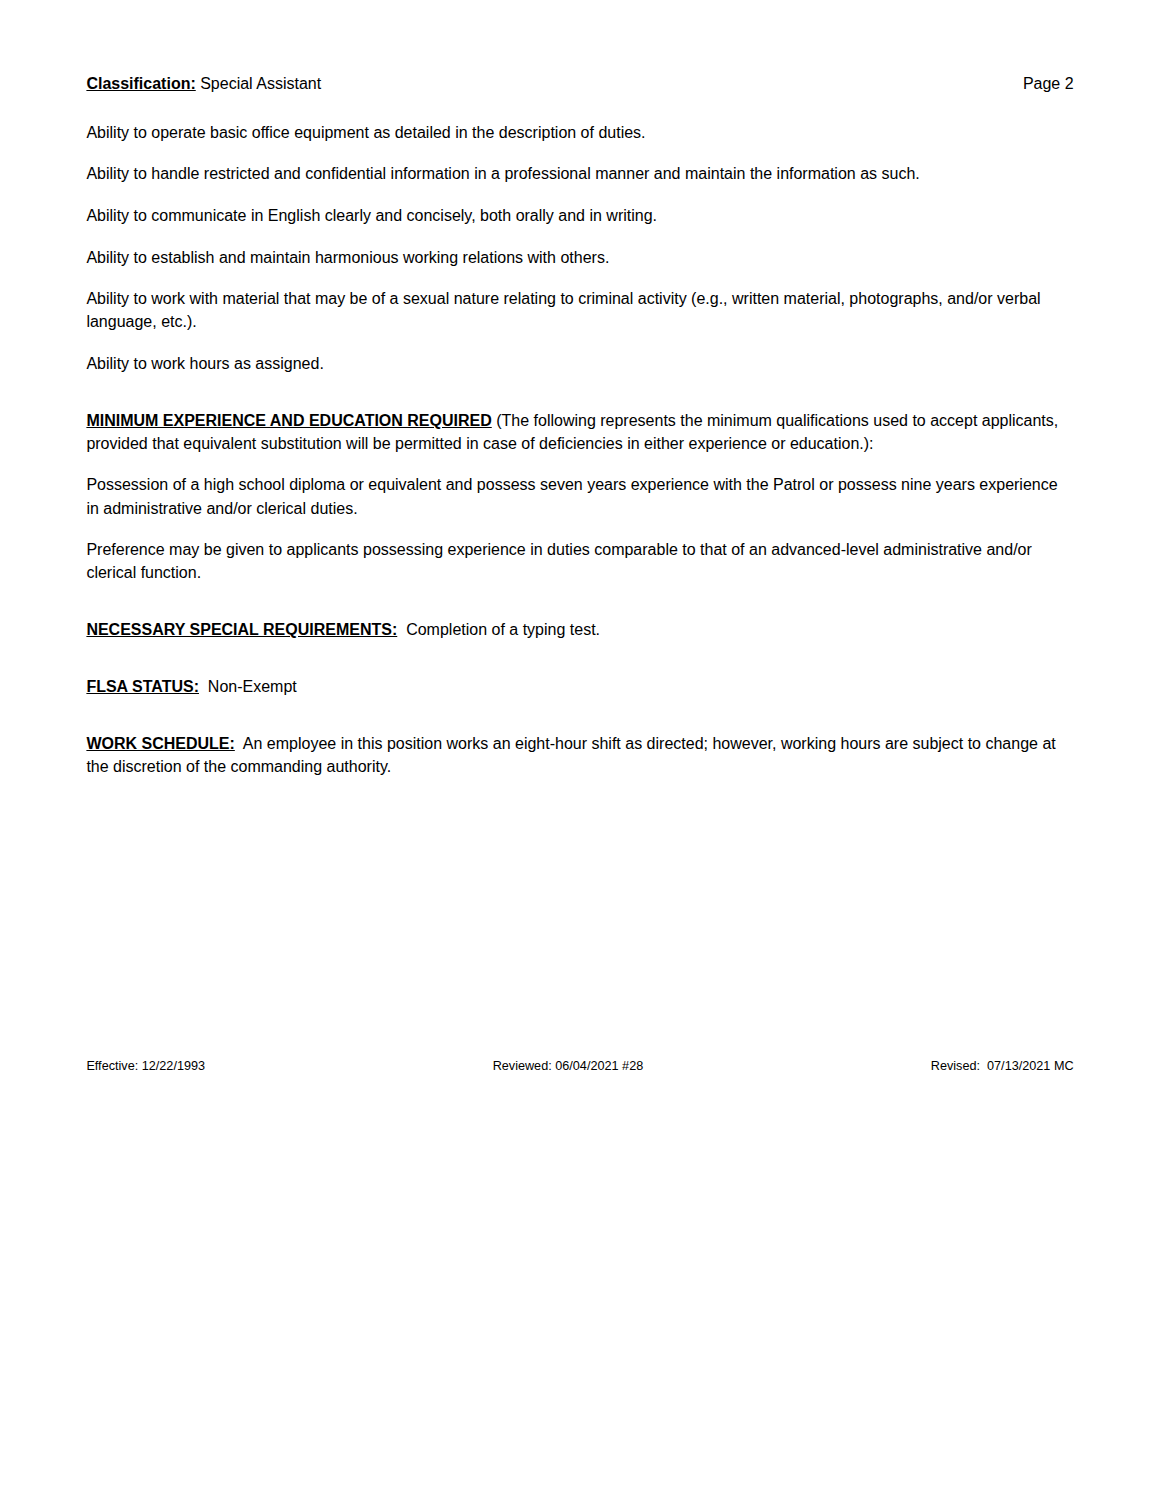Classification: Special Assistant
Page 2
Ability to operate basic office equipment as detailed in the description of duties.
Ability to handle restricted and confidential information in a professional manner and maintain the information as such.
Ability to communicate in English clearly and concisely, both orally and in writing.
Ability to establish and maintain harmonious working relations with others.
Ability to work with material that may be of a sexual nature relating to criminal activity (e.g., written material, photographs, and/or verbal language, etc.).
Ability to work hours as assigned.
MINIMUM EXPERIENCE AND EDUCATION REQUIRED (The following represents the minimum qualifications used to accept applicants, provided that equivalent substitution will be permitted in case of deficiencies in either experience or education.):
Possession of a high school diploma or equivalent and possess seven years experience with the Patrol or possess nine years experience in administrative and/or clerical duties.
Preference may be given to applicants possessing experience in duties comparable to that of an advanced-level administrative and/or clerical function.
NECESSARY SPECIAL REQUIREMENTS: Completion of a typing test.
FLSA STATUS: Non-Exempt
WORK SCHEDULE: An employee in this position works an eight-hour shift as directed; however, working hours are subject to change at the discretion of the commanding authority.
Effective: 12/22/1993 Reviewed: 06/04/2021 #28 Revised: 07/13/2021 MC